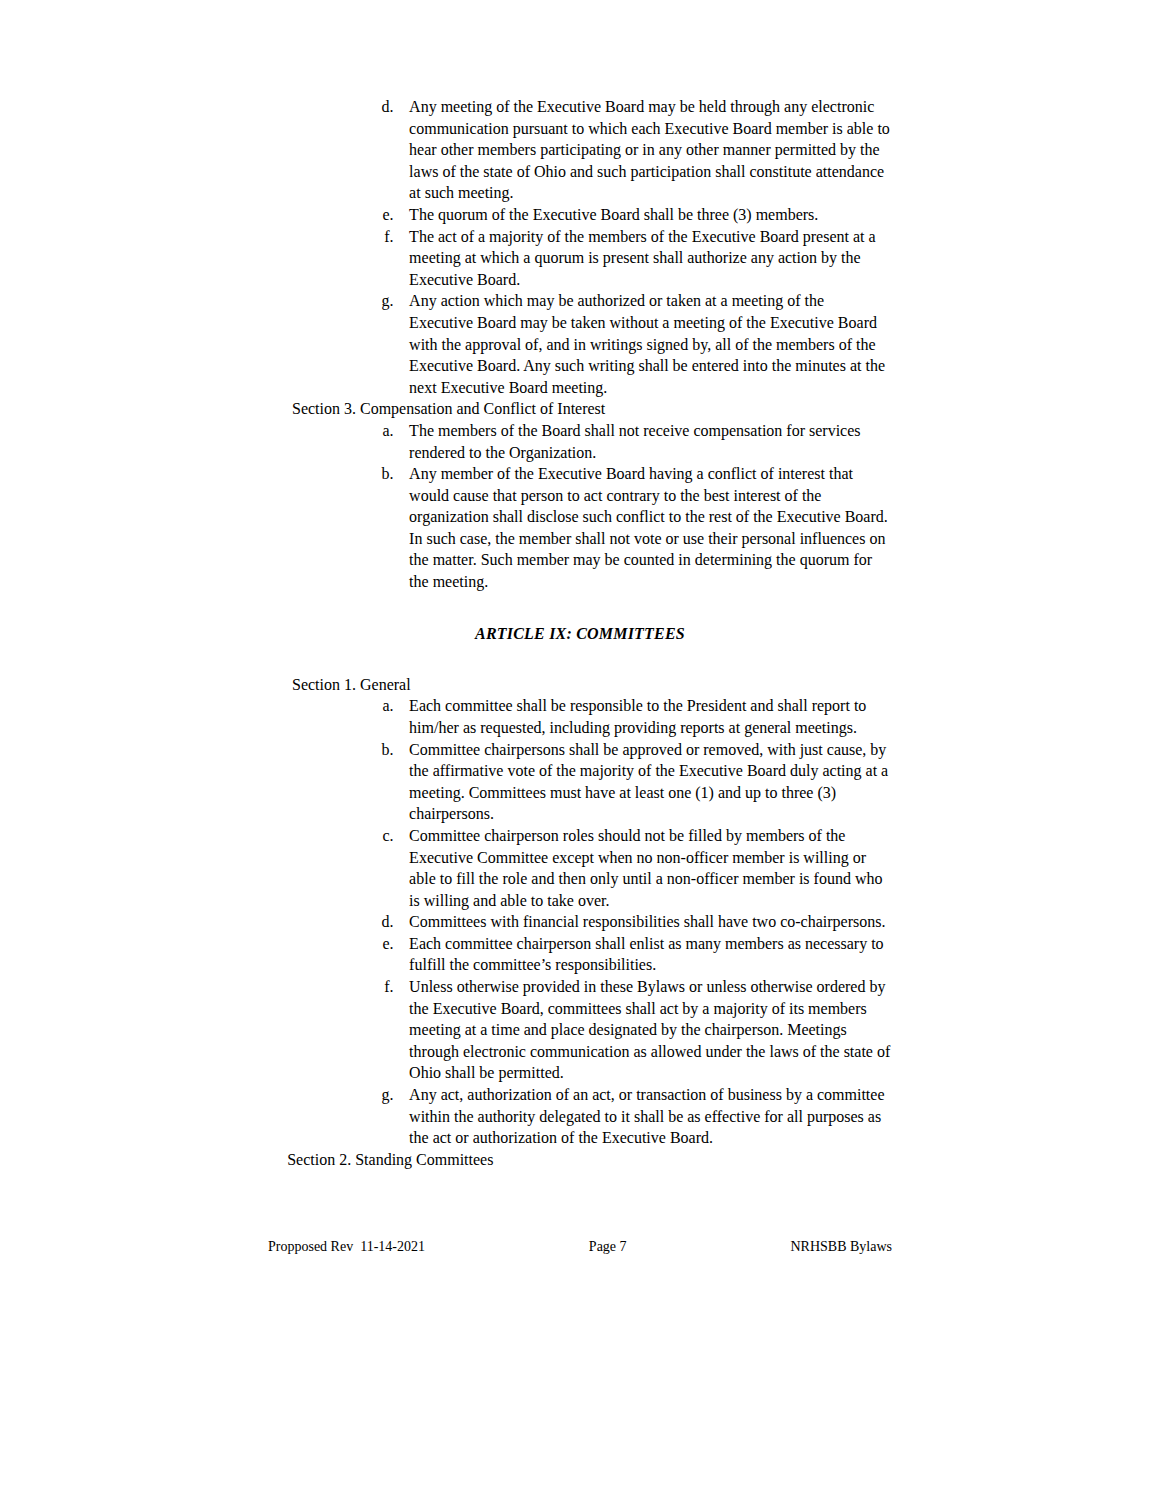Any meeting of the Executive Board may be held through any electronic communication pursuant to which each Executive Board member is able to hear other members participating or in any other manner permitted by the laws of the state of Ohio and such participation shall constitute attendance at such meeting.
The quorum of the Executive Board shall be three (3) members.
The act of a majority of the members of the Executive Board present at a meeting at which a quorum is present shall authorize any action by the Executive Board.
Any action which may be authorized or taken at a meeting of the Executive Board may be taken without a meeting of the Executive Board with the approval of, and in writings signed by, all of the members of the Executive Board. Any such writing shall be entered into the minutes at the next Executive Board meeting.
Section 3. Compensation and Conflict of Interest
The members of the Board shall not receive compensation for services rendered to the Organization.
Any member of the Executive Board having a conflict of interest that would cause that person to act contrary to the best interest of the organization shall disclose such conflict to the rest of the Executive Board. In such case, the member shall not vote or use their personal influences on the matter. Such member may be counted in determining the quorum for the meeting.
ARTICLE IX: COMMITTEES
Section 1. General
Each committee shall be responsible to the President and shall report to him/her as requested, including providing reports at general meetings.
Committee chairpersons shall be approved or removed, with just cause, by the affirmative vote of the majority of the Executive Board duly acting at a meeting. Committees must have at least one (1) and up to three (3) chairpersons.
Committee chairperson roles should not be filled by members of the Executive Committee except when no non-officer member is willing or able to fill the role and then only until a non-officer member is found who is willing and able to take over.
Committees with financial responsibilities shall have two co-chairpersons.
Each committee chairperson shall enlist as many members as necessary to fulfill the committee’s responsibilities.
Unless otherwise provided in these Bylaws or unless otherwise ordered by the Executive Board, committees shall act by a majority of its members meeting at a time and place designated by the chairperson. Meetings through electronic communication as allowed under the laws of the state of Ohio shall be permitted.
Any act, authorization of an act, or transaction of business by a committee within the authority delegated to it shall be as effective for all purposes as the act or authorization of the Executive Board.
Section 2. Standing Committees
Propposed Rev 11-14-2021 Page 7 NRHSBB Bylaws